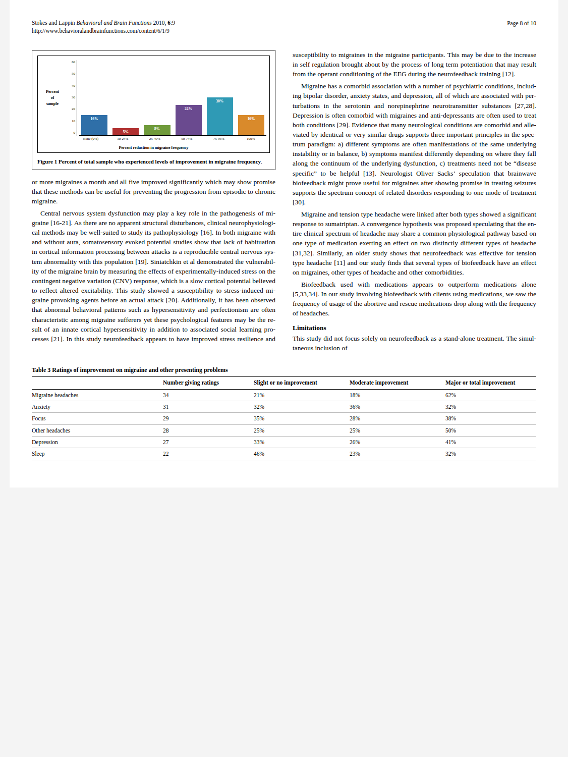Stokes and Lappin Behavioral and Brain Functions 2010, 6:9
http://www.behavioralandbrainfunctions.com/content/6/1/9
Page 8 of 10
Percent
of
sample
60
50
40
30
20
10
0
16%
5%
8%
24%
30%
16%
None (0%)
10-24%
25-49%
50-74%
75-95%
100%
Percent reduction in migraine frequency
Figure 1 Percent of total sample who experienced levels of improvement in migraine frequency.
or more migraines a month and all five improved significantly which may show promise that these methods can be useful for preventing the progression from episodic to chronic migraine.
Central nervous system dysfunction may play a key role in the pathogenesis of migraine [16-21]. As there are no apparent structural disturbances, clinical neurophysiological methods may be well-suited to study its pathophysiology [16]. In both migraine with and without aura, somatosensory evoked potential studies show that lack of habituation in cortical information processing between attacks is a reproducible central nervous system abnormality with this population [19]. Siniatchkin et al demonstrated the vulnerability of the migraine brain by measuring the effects of experimentally-induced stress on the contingent negative variation (CNV) response, which is a slow cortical potential believed to reflect altered excitability. This study showed a susceptibility to stress-induced migraine provoking agents before an actual attack [20]. Additionally, it has been observed that abnormal behavioral patterns such as hypersensitivity and perfectionism are often characteristic among migraine sufferers yet these psychological features may be the result of an innate cortical hypersensitivity in addition to associated social learning processes [21]. In this study neurofeedback appears to have improved stress resilience and susceptibility to migraines in the migraine participants. This may be due to the increase in self regulation brought about by the process of long term potentiation that may result from the operant conditioning of the EEG during the neurofeedback training [12].
Migraine has a comorbid association with a number of psychiatric conditions, including bipolar disorder, anxiety states, and depression, all of which are associated with perturbations in the serotonin and norepinephrine neurotransmitter substances [27,28]. Depression is often comorbid with migraines and anti-depressants are often used to treat both conditions [29]. Evidence that many neurological conditions are comorbid and alleviated by identical or very similar drugs supports three important principles in the spectrum paradigm: a) different symptoms are often manifestations of the same underlying instability or in balance, b) symptoms manifest differently depending on where they fall along the continuum of the underlying dysfunction, c) treatments need not be “disease specific” to be helpful [13]. Neurologist Oliver Sacks’ speculation that brainwave biofeedback might prove useful for migraines after showing promise in treating seizures supports the spectrum concept of related disorders responding to one mode of treatment [30].
Migraine and tension type headache were linked after both types showed a significant response to sumatriptan. A convergence hypothesis was proposed speculating that the entire clinical spectrum of headache may share a common physiological pathway based on one type of medication exerting an effect on two distinctly different types of headache [31,32]. Similarly, an older study shows that neurofeedback was effective for tension type headache [11] and our study finds that several types of biofeedback have an effect on migraines, other types of headache and other comorbidities.
Biofeedback used with medications appears to outperform medications alone [5,33,34]. In our study involving biofeedback with clients using medications, we saw the frequency of usage of the abortive and rescue medications drop along with the frequency of headaches.
Limitations
This study did not focus solely on neurofeedback as a stand-alone treatment. The simultaneous inclusion of
Table 3 Ratings of improvement on migraine and other presenting problems
| | Number giving ratings | Slight or no improvement | Moderate improvement | Major or total improvement |
| --- | --- | --- | --- | --- |
| Migraine headaches | 34 | 21% | 18% | 62% |
| Anxiety | 31 | 32% | 36% | 32% |
| Focus | 29 | 35% | 28% | 38% |
| Other headaches | 28 | 25% | 25% | 50% |
| Depression | 27 | 33% | 26% | 41% |
| Sleep | 22 | 46% | 23% | 32% |